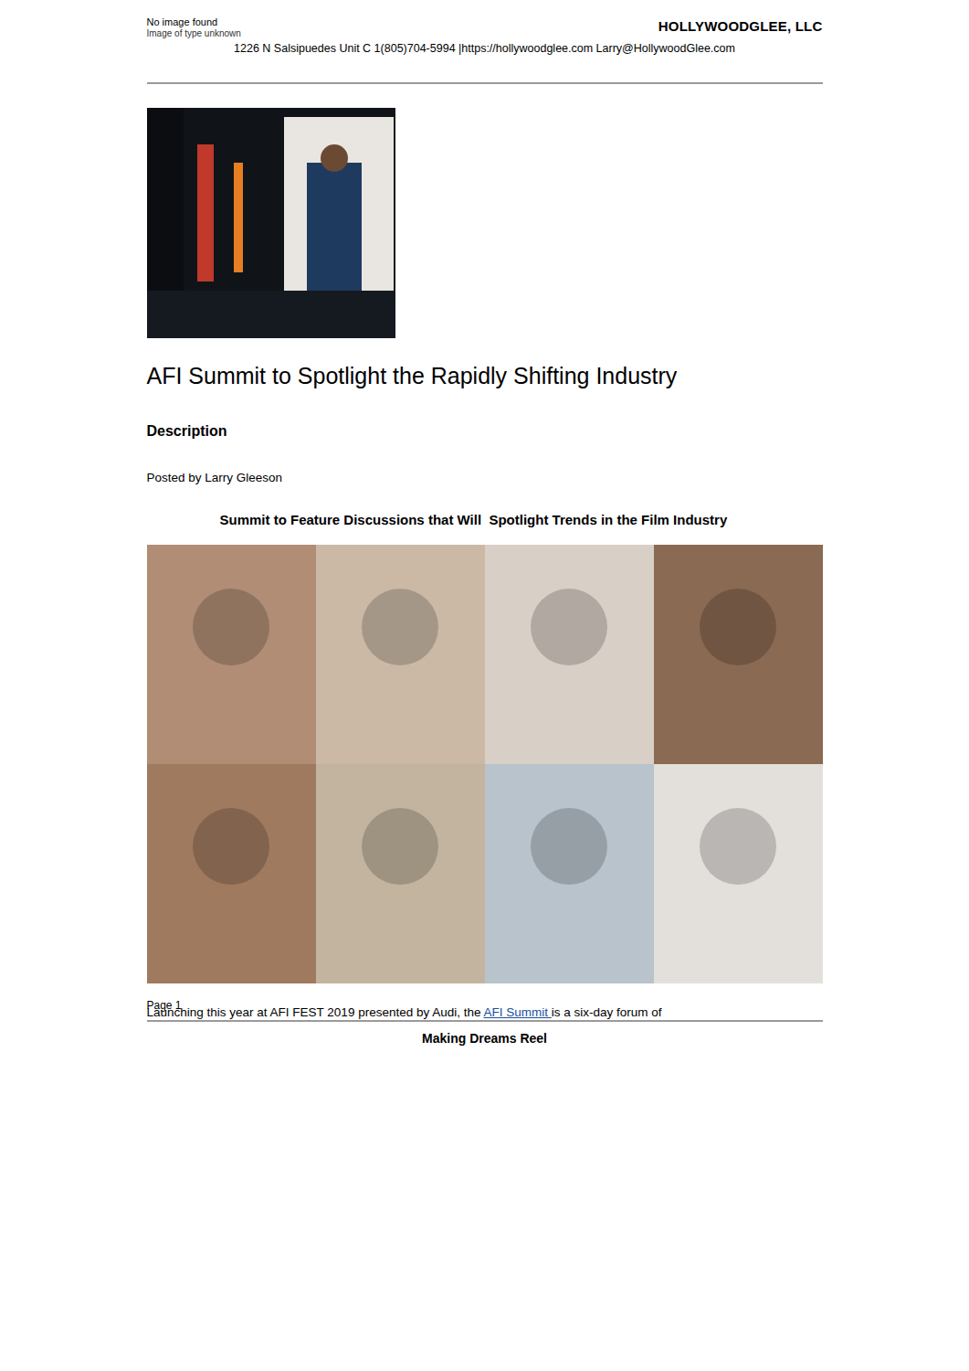No image found Image of type unknown
HOLLYWOODGLEE, LLC
1226 N Salsipuedes Unit C 1(805)704-5994 |https://hollywoodglee.com Larry@HollywoodGlee.com
AFI Summit to Spotlight the Rapidly Shifting Industry
Description
Posted by Larry Gleeson
Summit to Feature Discussions that Will Spotlight Trends in the Film Industry
Launching this year at AFI FEST 2019 presented by Audi, the AFI Summit is a six-day forum of
Page 1
Making Dreams Reel